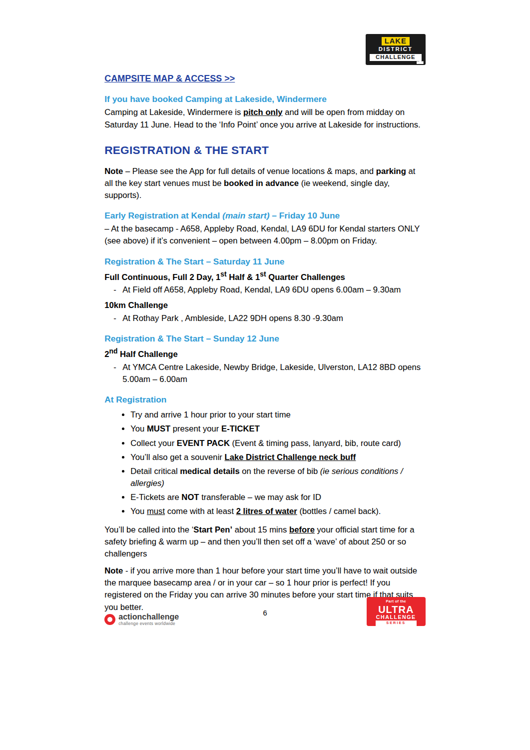LAKE DISTRICT CHALLENGE
CAMPSITE MAP & ACCESS >>
If you have booked Camping at Lakeside, Windermere
Camping at Lakeside, Windermere is pitch only and will be open from midday on Saturday 11 June. Head to the ‘Info Point’ once you arrive at Lakeside for instructions.
REGISTRATION & THE START
Note – Please see the App for full details of venue locations & maps, and parking at all the key start venues must be booked in advance (ie weekend, single day, supports).
Early Registration at Kendal (main start) – Friday 10 June
– At the basecamp - A658, Appleby Road, Kendal, LA9 6DU for Kendal starters ONLY (see above) if it’s convenient – open between 4.00pm – 8.00pm on Friday.
Registration & The Start – Saturday 11 June
Full Continuous, Full 2 Day, 1st Half & 1st Quarter Challenges
At Field off A658, Appleby Road, Kendal, LA9 6DU opens 6.00am – 9.30am
10km Challenge
At Rothay Park , Ambleside, LA22 9DH opens 8.30 -9.30am
Registration & The Start – Sunday 12 June
2nd Half Challenge
At YMCA Centre Lakeside, Newby Bridge, Lakeside, Ulverston, LA12 8BD opens 5.00am – 6.00am
At Registration
Try and arrive 1 hour prior to your start time
You MUST present your E-TICKET
Collect your EVENT PACK (Event & timing pass, lanyard, bib, route card)
You’ll also get a souvenir Lake District Challenge neck buff
Detail critical medical details on the reverse of bib (ie serious conditions / allergies)
E-Tickets are NOT transferable – we may ask for ID
You must come with at least 2 litres of water (bottles / camel back).
You’ll be called into the ‘Start Pen’ about 15 mins before your official start time for a safety briefing & warm up – and then you’ll then set off a ‘wave’ of about 250 or so challengers
Note - if you arrive more than 1 hour before your start time you’ll have to wait outside the marquee basecamp area / or in your car – so 1 hour prior is perfect! If you registered on the Friday you can arrive 30 minutes before your start time if that suits you better.
6
actionchallenge
challenge events worldwide
Part of the ULTRA CHALLENGE SERIES